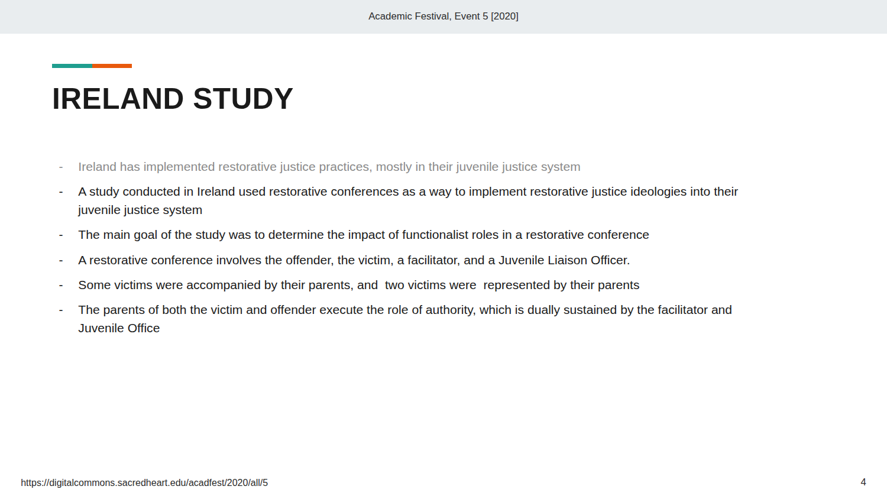Academic Festival, Event 5 [2020]
IRELAND STUDY
Ireland has implemented restorative justice practices, mostly in their juvenile justice system
A study conducted in Ireland used restorative conferences as a way to implement restorative justice ideologies into their juvenile justice system
The main goal of the study was to determine the impact of functionalist roles in a restorative conference
A restorative conference involves the offender, the victim, a facilitator, and a Juvenile Liaison Officer.
Some victims were accompanied by their parents, and two victims were represented by their parents
The parents of both the victim and offender execute the role of authority, which is dually sustained by the facilitator and Juvenile Office
https://digitalcommons.sacredheart.edu/acadfest/2020/all/5 4